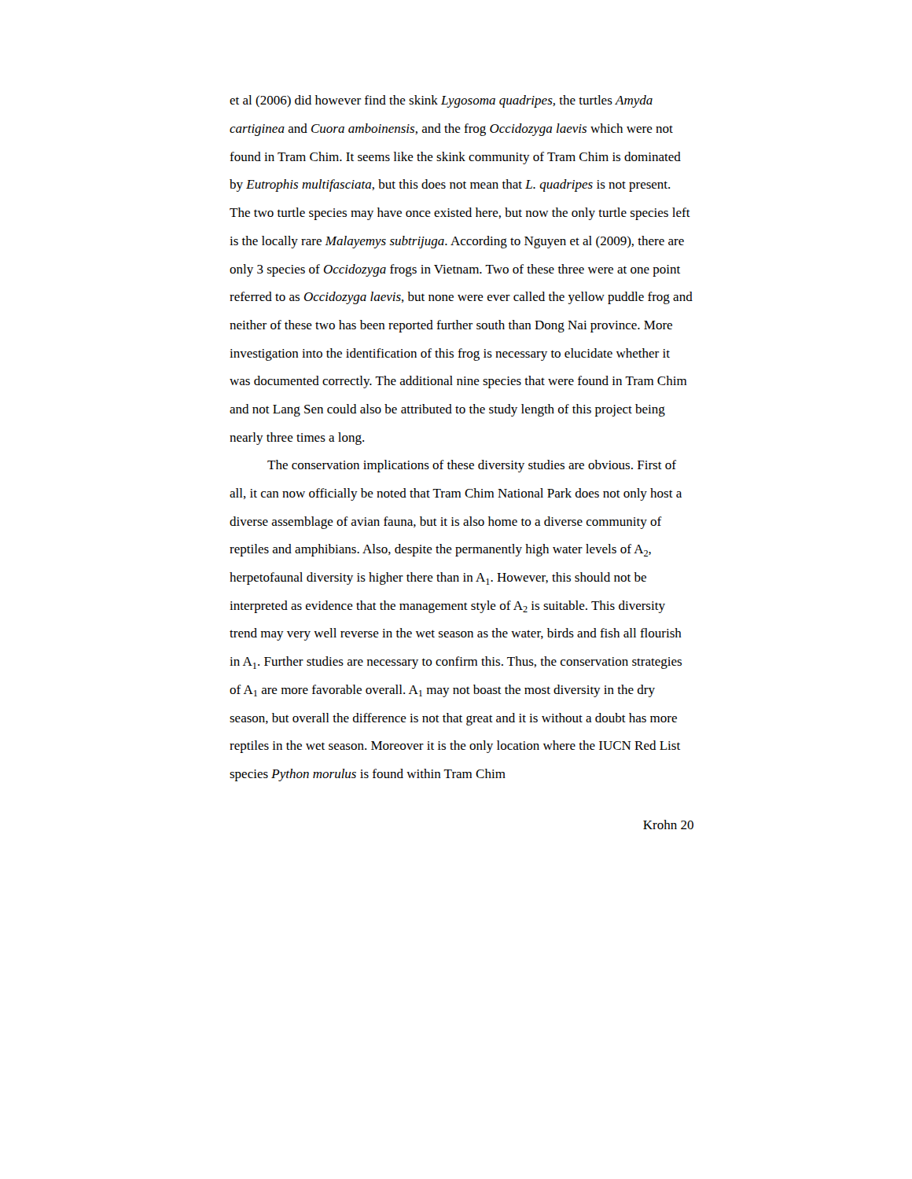et al (2006) did however find the skink Lygosoma quadripes, the turtles Amyda cartiginea and Cuora amboinensis, and the frog Occidozyga laevis which were not found in Tram Chim. It seems like the skink community of Tram Chim is dominated by Eutrophis multifasciata, but this does not mean that L. quadripes is not present. The two turtle species may have once existed here, but now the only turtle species left is the locally rare Malayemys subtrijuga. According to Nguyen et al (2009), there are only 3 species of Occidozyga frogs in Vietnam. Two of these three were at one point referred to as Occidozyga laevis, but none were ever called the yellow puddle frog and neither of these two has been reported further south than Dong Nai province. More investigation into the identification of this frog is necessary to elucidate whether it was documented correctly. The additional nine species that were found in Tram Chim and not Lang Sen could also be attributed to the study length of this project being nearly three times a long.
The conservation implications of these diversity studies are obvious. First of all, it can now officially be noted that Tram Chim National Park does not only host a diverse assemblage of avian fauna, but it is also home to a diverse community of reptiles and amphibians. Also, despite the permanently high water levels of A2, herpetofaunal diversity is higher there than in A1. However, this should not be interpreted as evidence that the management style of A2 is suitable. This diversity trend may very well reverse in the wet season as the water, birds and fish all flourish in A1. Further studies are necessary to confirm this. Thus, the conservation strategies of A1 are more favorable overall. A1 may not boast the most diversity in the dry season, but overall the difference is not that great and it is without a doubt has more reptiles in the wet season. Moreover it is the only location where the IUCN Red List species Python morulus is found within Tram Chim
Krohn 20